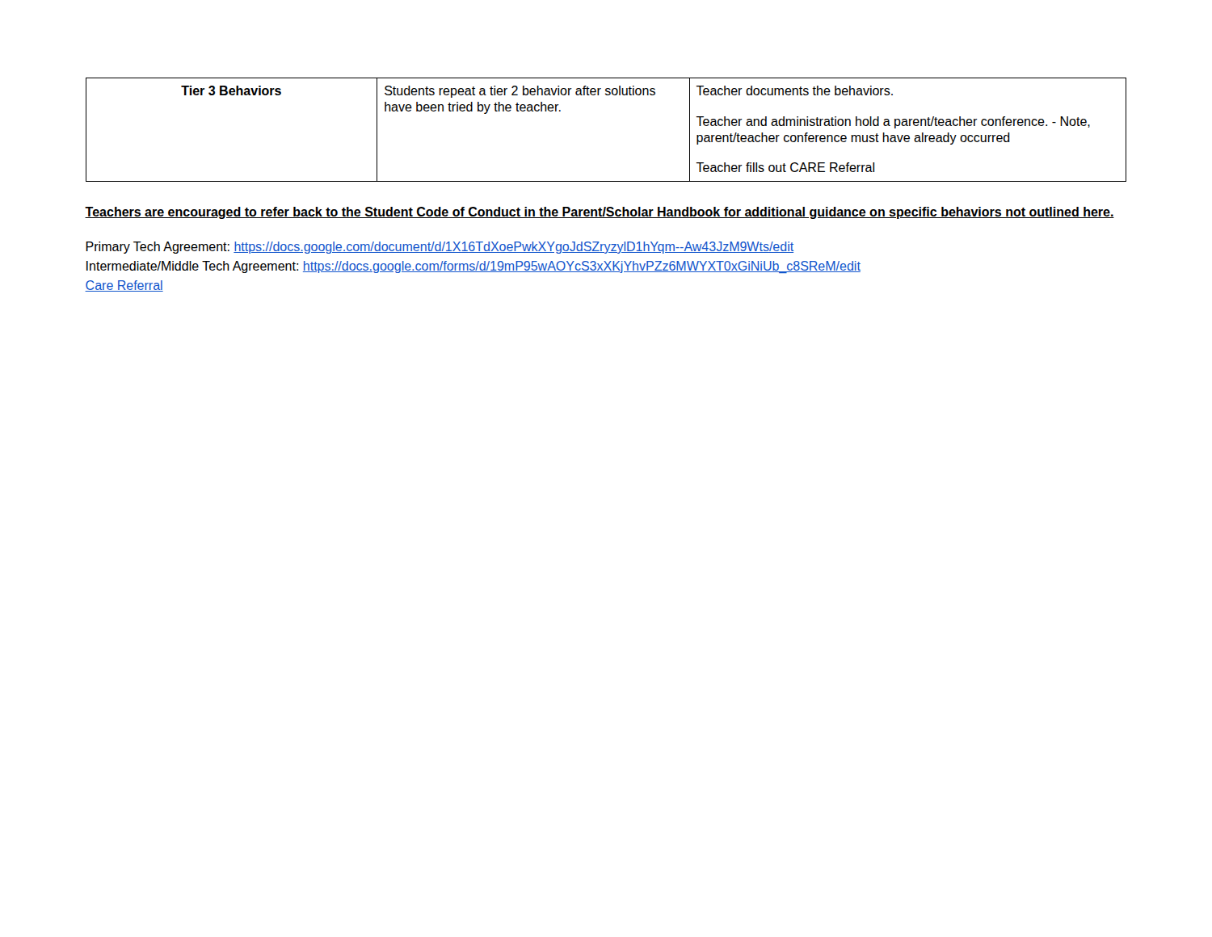| Tier 3 Behaviors | Students repeat a tier 2 behavior after solutions have been tried by the teacher. | Teacher documents the behaviors. Teacher and administration hold a parent/teacher conference. - Note, parent/teacher conference must have already occurred Teacher fills out CARE Referral |
Teachers are encouraged to refer back to the Student Code of Conduct in the Parent/Scholar Handbook for additional guidance on specific behaviors not outlined here.
Primary Tech Agreement: https://docs.google.com/document/d/1X16TdXoePwkXYgoJdSZryzylD1hYqm--Aw43JzM9Wts/edit
Intermediate/Middle Tech Agreement: https://docs.google.com/forms/d/19mP95wAOYcS3xXKjYhvPZz6MWYXT0xGiNiUb_c8SReM/edit
Care Referral